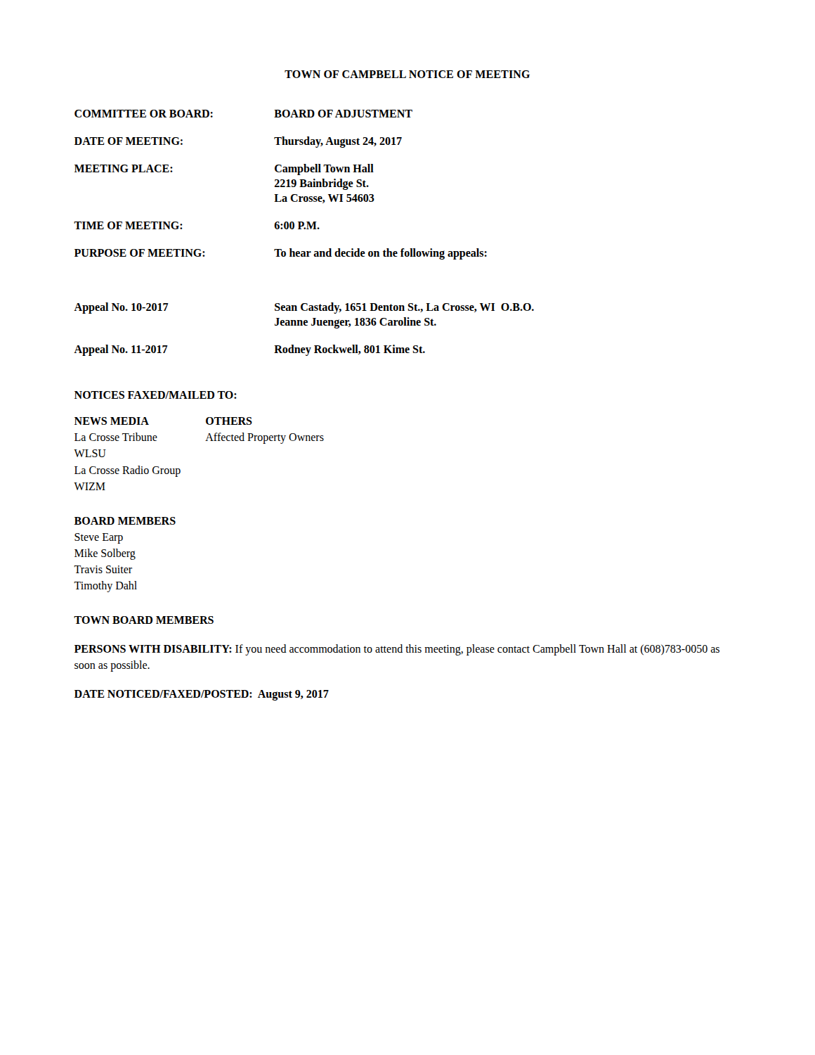TOWN OF CAMPBELL NOTICE OF MEETING
| COMMITTEE OR BOARD: | BOARD OF ADJUSTMENT |
| DATE OF MEETING: | Thursday, August 24, 2017 |
| MEETING PLACE: | Campbell Town Hall 2219 Bainbridge St. La Crosse, WI 54603 |
| TIME OF MEETING: | 6:00 P.M. |
| PURPOSE OF MEETING: | To hear and decide on the following appeals: |
| Appeal No. 10-2017 | Sean Castady, 1651 Denton St., La Crosse, WI O.B.O. Jeanne Juenger, 1836 Caroline St. |
| Appeal No. 11-2017 | Rodney Rockwell, 801 Kime St. |
NOTICES FAXED/MAILED TO:
| NEWS MEDIA | OTHERS |
| La Crosse Tribune WLSU La Crosse Radio Group WIZM | Affected Property Owners |
BOARD MEMBERS
Steve Earp
Mike Solberg
Travis Suiter
Timothy Dahl
TOWN BOARD MEMBERS
PERSONS WITH DISABILITY: If you need accommodation to attend this meeting, please contact Campbell Town Hall at (608)783-0050 as soon as possible.
DATE NOTICED/FAXED/POSTED: August 9, 2017